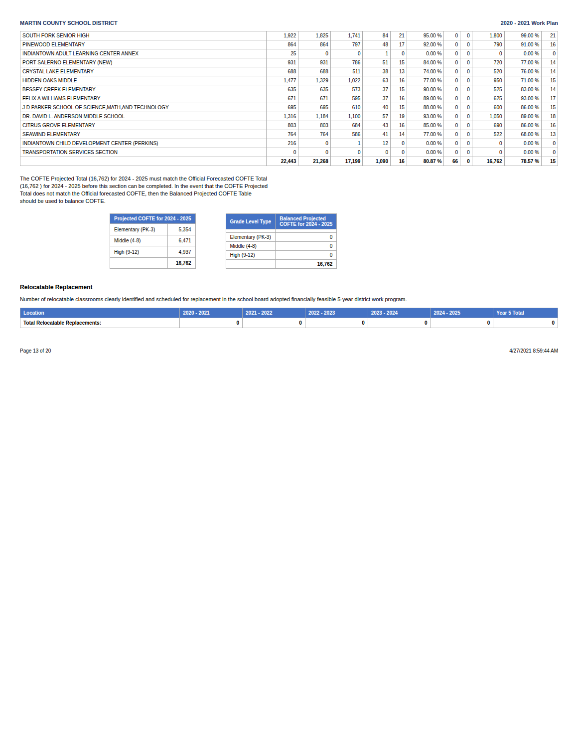MARTIN COUNTY SCHOOL DISTRICT 2020 - 2021 Work Plan
| SOUTH FORK SENIOR HIGH | 1,922 | 1,825 | 1,741 | 84 | 21 | 95.00 % | 0 | 0 | 1,800 | 99.00 % | 21 |
| PINEWOOD ELEMENTARY | 864 | 864 | 797 | 48 | 17 | 92.00 % | 0 | 0 | 790 | 91.00 % | 16 |
| INDIANTOWN ADULT LEARNING CENTER ANNEX | 25 | 0 | 0 | 1 | 0 | 0.00 % | 0 | 0 | 0 | 0.00 % | 0 |
| PORT SALERNO ELEMENTARY (NEW) | 931 | 931 | 786 | 51 | 15 | 84.00 % | 0 | 0 | 720 | 77.00 % | 14 |
| CRYSTAL LAKE ELEMENTARY | 688 | 688 | 511 | 38 | 13 | 74.00 % | 0 | 0 | 520 | 76.00 % | 14 |
| HIDDEN OAKS MIDDLE | 1,477 | 1,329 | 1,022 | 63 | 16 | 77.00 % | 0 | 0 | 950 | 71.00 % | 15 |
| BESSEY CREEK ELEMENTARY | 635 | 635 | 573 | 37 | 15 | 90.00 % | 0 | 0 | 525 | 83.00 % | 14 |
| FELIX A WILLIAMS ELEMENTARY | 671 | 671 | 595 | 37 | 16 | 89.00 % | 0 | 0 | 625 | 93.00 % | 17 |
| J D PARKER SCHOOL OF SCIENCE,MATH,AND TECHNOLOGY | 695 | 695 | 610 | 40 | 15 | 88.00 % | 0 | 0 | 600 | 86.00 % | 15 |
| DR. DAVID L. ANDERSON MIDDLE SCHOOL | 1,316 | 1,184 | 1,100 | 57 | 19 | 93.00 % | 0 | 0 | 1,050 | 89.00 % | 18 |
| CITRUS GROVE ELEMENTARY | 803 | 803 | 684 | 43 | 16 | 85.00 % | 0 | 0 | 690 | 86.00 % | 16 |
| SEAWIND ELEMENTARY | 764 | 764 | 586 | 41 | 14 | 77.00 % | 0 | 0 | 522 | 68.00 % | 13 |
| INDIANTOWN CHILD DEVELOPMENT CENTER (PERKINS) | 216 | 0 | 1 | 12 | 0 | 0.00 % | 0 | 0 | 0 | 0.00 % | 0 |
| TRANSPORTATION SERVICES SECTION | 0 | 0 | 0 | 0 | 0 | 0.00 % | 0 | 0 | 0 | 0.00 % | 0 |
| | 22,443 | 21,268 | 17,199 | 1,090 | 16 | 80.87 % | 66 | 0 | 16,762 | 78.57 % | 15 |
The COFTE Projected Total (16,762) for 2024 - 2025 must match the Official Forecasted COFTE Total
(16,762 ) for 2024 - 2025 before this section can be completed. In the event that the COFTE Projected
Total does not match the Official forecasted COFTE, then the Balanced Projected COFTE Table
should be used to balance COFTE.
| Projected COFTE for 2024 - 2025 |
| --- |
| Elementary (PK-3) | 5,354 |
| Middle (4-8) | 6,471 |
| High (9-12) | 4,937 |
| | 16,762 |
| Grade Level Type | Balanced Projected COFTE for 2024 - 2025 |
| --- | --- |
| Elementary (PK-3) | 0 |
| Middle (4-8) | 0 |
| High (9-12) | 0 |
| | 16,762 |
Relocatable Replacement
Number of relocatable classrooms clearly identified and scheduled for replacement in the school board adopted financially feasible 5-year district work program.
| Location | 2020 - 2021 | 2021 - 2022 | 2022 - 2023 | 2023 - 2024 | 2024 - 2025 | Year 5 Total |
| --- | --- | --- | --- | --- | --- | --- |
| Total Relocatable Replacements: | 0 | 0 | 0 | 0 | 0 | 0 |
Page 13 of 20 4/27/2021 8:59:44 AM